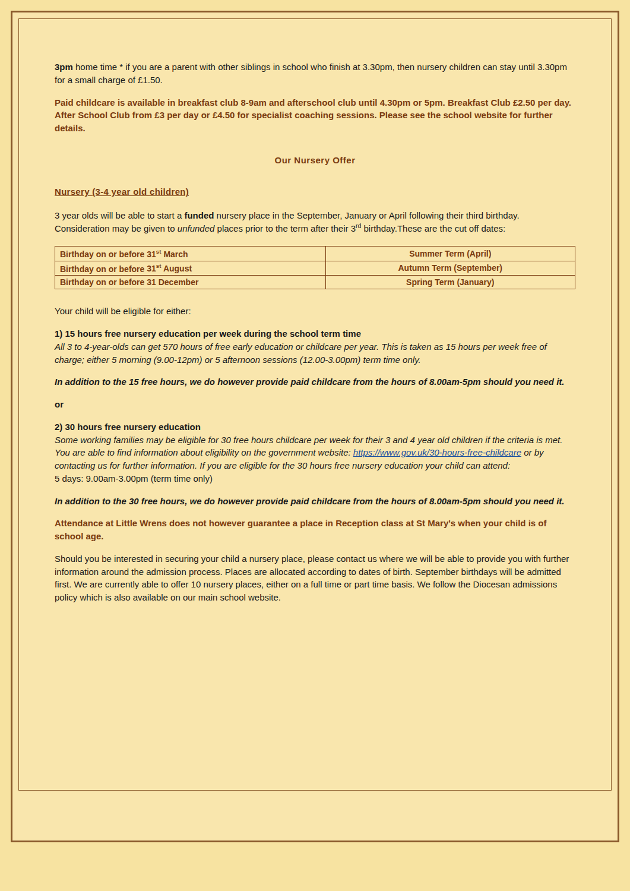3pm home time * if you are a parent with other siblings in school who finish at 3.30pm, then nursery children can stay until 3.30pm for a small charge of £1.50.
Paid childcare is available in breakfast club 8-9am and afterschool club until 4.30pm or 5pm. Breakfast Club £2.50 per day. After School Club from £3 per day or £4.50 for specialist coaching sessions. Please see the school website for further details.
Our Nursery Offer
Nursery (3-4 year old children)
3 year olds will be able to start a funded nursery place in the September, January or April following their third birthday. Consideration may be given to unfunded places prior to the term after their 3rd birthday.These are the cut off dates:
| Birthday on or before 31 st March | Summer Term (April) |
| Birthday on or before 31 st August | Autumn Term (September) |
| Birthday on or before 31 December | Spring Term (January) |
Your child will be eligible for either:
1) 15 hours free nursery education per week during the school term time
All 3 to 4-year-olds can get 570 hours of free early education or childcare per year. This is taken as 15 hours per week free of charge; either 5 morning (9.00-12pm) or 5 afternoon sessions (12.00-3.00pm) term time only.
In addition to the 15 free hours, we do however provide paid childcare from the hours of 8.00am-5pm should you need it.
or
2) 30 hours free nursery education
Some working families may be eligible for 30 free hours childcare per week for their 3 and 4 year old children if the criteria is met. You are able to find information about eligibility on the government website: https://www.gov.uk/30-hours-free-childcare or by contacting us for further information. If you are eligible for the 30 hours free nursery education your child can attend:
5 days: 9.00am-3.00pm (term time only)
In addition to the 30 free hours, we do however provide paid childcare from the hours of 8.00am-5pm should you need it.
Attendance at Little Wrens does not however guarantee a place in Reception class at St Mary's when your child is of school age.
Should you be interested in securing your child a nursery place, please contact us where we will be able to provide you with further information around the admission process. Places are allocated according to dates of birth. September birthdays will be admitted first. We are currently able to offer 10 nursery places, either on a full time or part time basis. We follow the Diocesan admissions policy which is also available on our main school website.